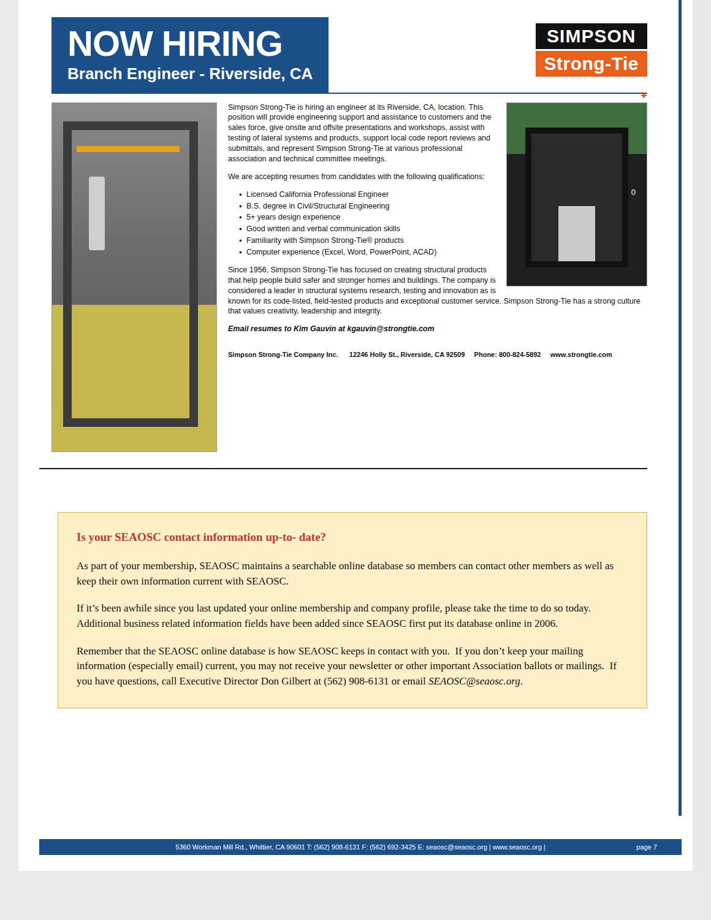NOW HIRING
Branch Engineer - Riverside, CA
SIMPSON Strong-Tie ✦
0
Simpson Strong-Tie is hiring an engineer at its Riverside, CA, location. This position will provide engineering support and assistance to customers and the sales force, give onsite and offsite presentations and workshops, assist with testing of lateral systems and products, support local code report reviews and submittals, and represent Simpson Strong-Tie at various professional association and technical committee meetings.
We are accepting resumes from candidates with the following qualifications:
Licensed California Professional Engineer
B.S. degree in Civil/Structural Engineering
5+ years design experience
Good written and verbal communication skills
Familiarity with Simpson Strong-Tie® products
Computer experience (Excel, Word, PowerPoint, ACAD)
Since 1956, Simpson Strong-Tie has focused on creating structural products that help people build safer and stronger homes and buildings. The company is considered a leader in structural systems research, testing and innovation as is known for its code-listed, field-tested products and exceptional customer service. Simpson Strong-Tie has a strong culture that values creativity, leadership and integrity.
Email resumes to Kim Gauvin at kgauvin@strongtie.com
Simpson Strong-Tie Company Inc. 12246 Holly St., Riverside, CA 92509 Phone: 800-824-5892 www.strongtie.com
Is your SEAOSC contact information up-to- date?
As part of your membership, SEAOSC maintains a searchable online database so members can contact other members as well as keep their own information current with SEAOSC.
If it’s been awhile since you last updated your online membership and company profile, please take the time to do so today. Additional business related information fields have been added since SEAOSC first put its database online in 2006.
Remember that the SEAOSC online database is how SEAOSC keeps in contact with you. If you don’t keep your mailing information (especially email) current, you may not receive your newsletter or other important Association ballots or mailings. If you have questions, call Executive Director Don Gilbert at (562) 908-6131 or email SEAOSC@seaosc.org.
5360 Workman Mill Rd., Whittier, CA 90601 T: (562) 908-6131 F: (562) 692-3425 E: seaosc@seaosc.org | www.seaosc.org | page 7